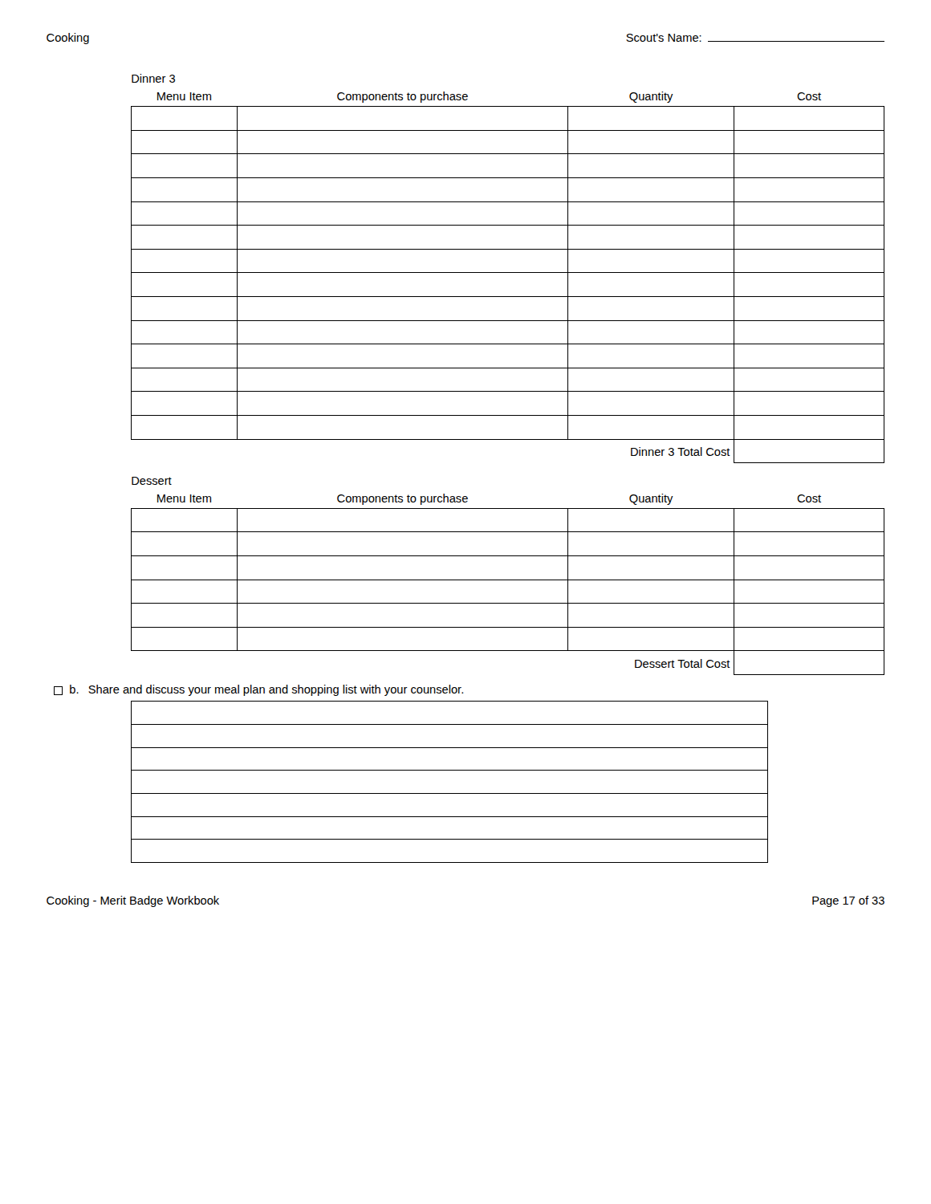Cooking
Scout's Name:
Dinner 3
| Menu Item | Components to purchase | Quantity | Cost |
| --- | --- | --- | --- |
| Dinner 3 Total Cost | |
Dessert
| Menu Item | Components to purchase | Quantity | Cost |
| --- | --- | --- | --- |
| Dessert Total Cost | |
b. Share and discuss your meal plan and shopping list with your counselor.
Cooking - Merit Badge Workbook
Page 17 of 33